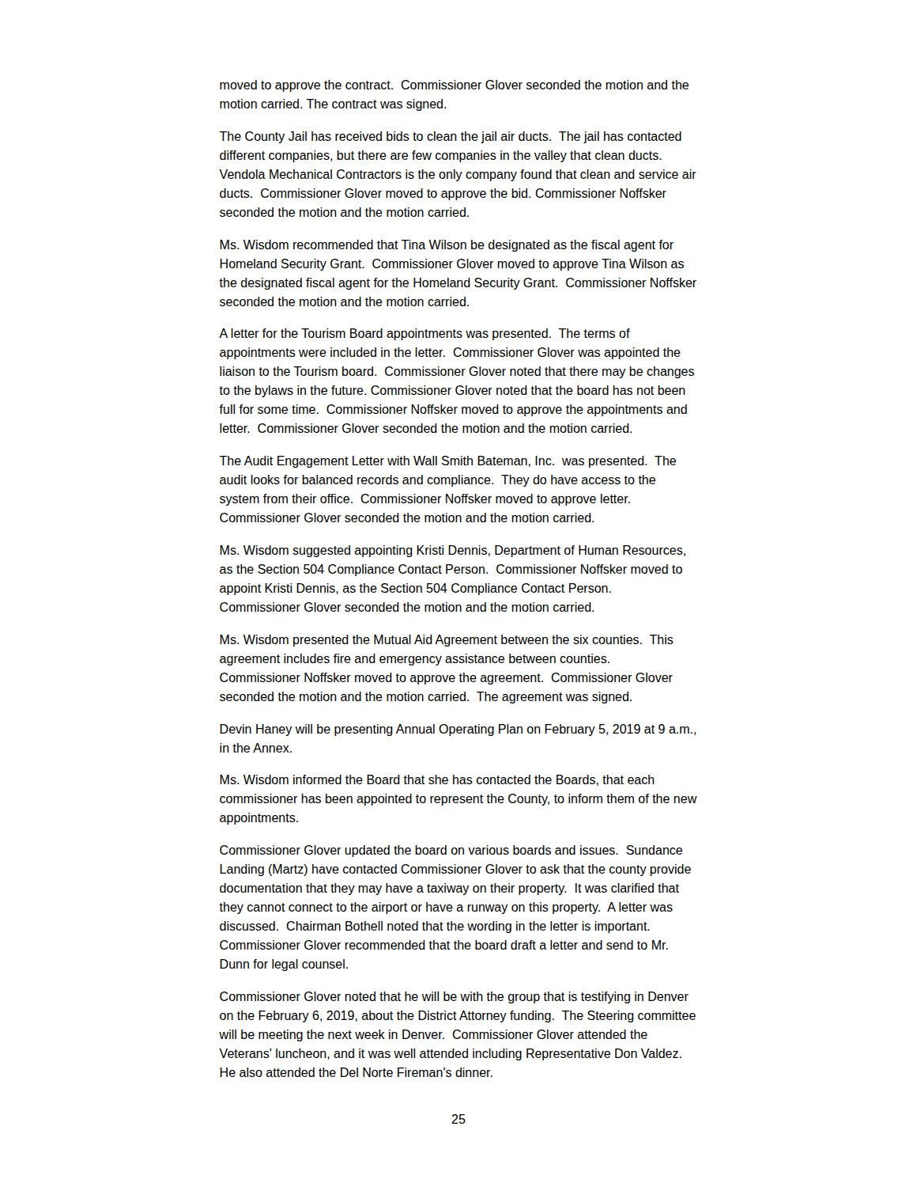moved to approve the contract. Commissioner Glover seconded the motion and the motion carried. The contract was signed.
The County Jail has received bids to clean the jail air ducts. The jail has contacted different companies, but there are few companies in the valley that clean ducts. Vendola Mechanical Contractors is the only company found that clean and service air ducts. Commissioner Glover moved to approve the bid. Commissioner Noffsker seconded the motion and the motion carried.
Ms. Wisdom recommended that Tina Wilson be designated as the fiscal agent for Homeland Security Grant. Commissioner Glover moved to approve Tina Wilson as the designated fiscal agent for the Homeland Security Grant. Commissioner Noffsker seconded the motion and the motion carried.
A letter for the Tourism Board appointments was presented. The terms of appointments were included in the letter. Commissioner Glover was appointed the liaison to the Tourism board. Commissioner Glover noted that there may be changes to the bylaws in the future. Commissioner Glover noted that the board has not been full for some time. Commissioner Noffsker moved to approve the appointments and letter. Commissioner Glover seconded the motion and the motion carried.
The Audit Engagement Letter with Wall Smith Bateman, Inc. was presented. The audit looks for balanced records and compliance. They do have access to the system from their office. Commissioner Noffsker moved to approve letter. Commissioner Glover seconded the motion and the motion carried.
Ms. Wisdom suggested appointing Kristi Dennis, Department of Human Resources, as the Section 504 Compliance Contact Person. Commissioner Noffsker moved to appoint Kristi Dennis, as the Section 504 Compliance Contact Person. Commissioner Glover seconded the motion and the motion carried.
Ms. Wisdom presented the Mutual Aid Agreement between the six counties. This agreement includes fire and emergency assistance between counties. Commissioner Noffsker moved to approve the agreement. Commissioner Glover seconded the motion and the motion carried. The agreement was signed.
Devin Haney will be presenting Annual Operating Plan on February 5, 2019 at 9 a.m., in the Annex.
Ms. Wisdom informed the Board that she has contacted the Boards, that each commissioner has been appointed to represent the County, to inform them of the new appointments.
Commissioner Glover updated the board on various boards and issues. Sundance Landing (Martz) have contacted Commissioner Glover to ask that the county provide documentation that they may have a taxiway on their property. It was clarified that they cannot connect to the airport or have a runway on this property. A letter was discussed. Chairman Bothell noted that the wording in the letter is important. Commissioner Glover recommended that the board draft a letter and send to Mr. Dunn for legal counsel.
Commissioner Glover noted that he will be with the group that is testifying in Denver on the February 6, 2019, about the District Attorney funding. The Steering committee will be meeting the next week in Denver. Commissioner Glover attended the Veterans' luncheon, and it was well attended including Representative Don Valdez. He also attended the Del Norte Fireman's dinner.
25